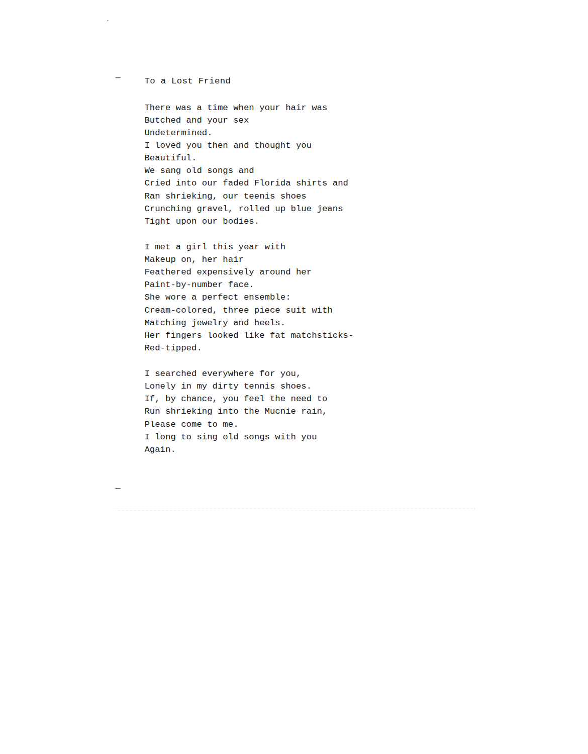. —
To a Lost Friend
There was a time when your hair was Butched and your sex Undetermined. I loved you then and thought you Beautiful. We sang old songs and Cried into our faded Florida shirts and Ran shrieking, our teenis shoes Crunching gravel, rolled up blue jeans Tight upon our bodies.
I met a girl this year with Makeup on, her hair Feathered expensively around her Paint-by-number face. She wore a perfect ensemble: Cream-colored, three piece suit with Matching jewelry and heels. Her fingers looked like fat matchsticks- Red-tipped.
I searched everywhere for you, Lonely in my dirty tennis shoes. If, by chance, you feel the need to Run shrieking into the Mucnie rain, Please come to me. I long to sing old songs with you Again.
—